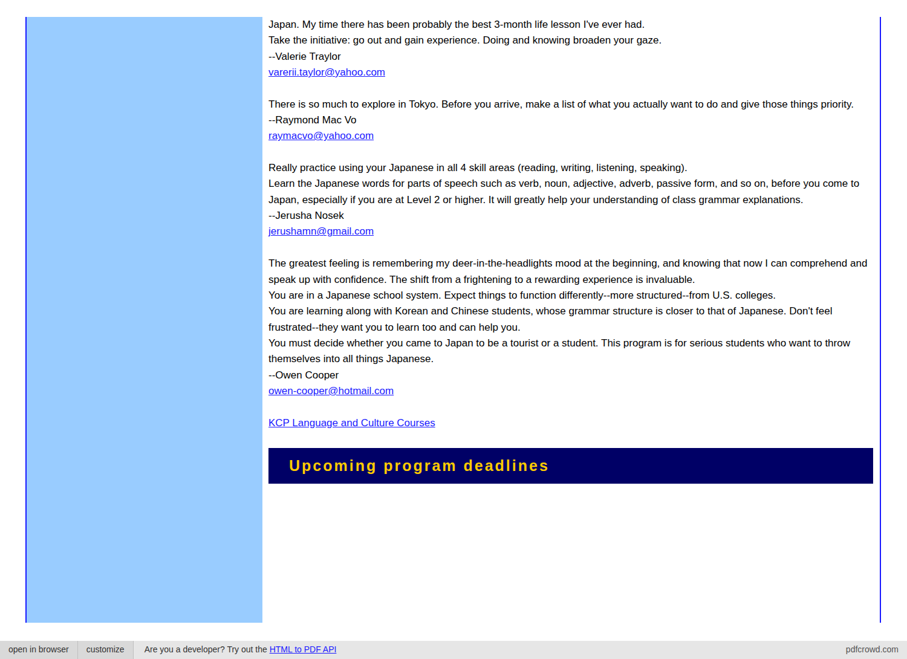Japan. My time there has been probably the best 3-month life lesson I've ever had.
Take the initiative: go out and gain experience. Doing and knowing broaden your gaze.
--Valerie Traylor
varerii.taylor@yahoo.com
There is so much to explore in Tokyo. Before you arrive, make a list of what you actually want to do and give those things priority.
--Raymond Mac Vo
raymacvo@yahoo.com
Really practice using your Japanese in all 4 skill areas (reading, writing, listening, speaking).
Learn the Japanese words for parts of speech such as verb, noun, adjective, adverb, passive form, and so on, before you come to Japan, especially if you are at Level 2 or higher. It will greatly help your understanding of class grammar explanations.
--Jerusha Nosek
jerushamn@gmail.com
The greatest feeling is remembering my deer-in-the-headlights mood at the beginning, and knowing that now I can comprehend and speak up with confidence. The shift from a frightening to a rewarding experience is invaluable.
You are in a Japanese school system. Expect things to function differently--more structured--from U.S. colleges.
You are learning along with Korean and Chinese students, whose grammar structure is closer to that of Japanese. Don't feel frustrated--they want you to learn too and can help you.
You must decide whether you came to Japan to be a tourist or a student. This program is for serious students who want to throw themselves into all things Japanese.
--Owen Cooper
owen-cooper@hotmail.com
KCP Language and Culture Courses
Upcoming program deadlines
open in browser
customize
Are you a developer? Try out the HTML to PDF API
pdfcrowd.com